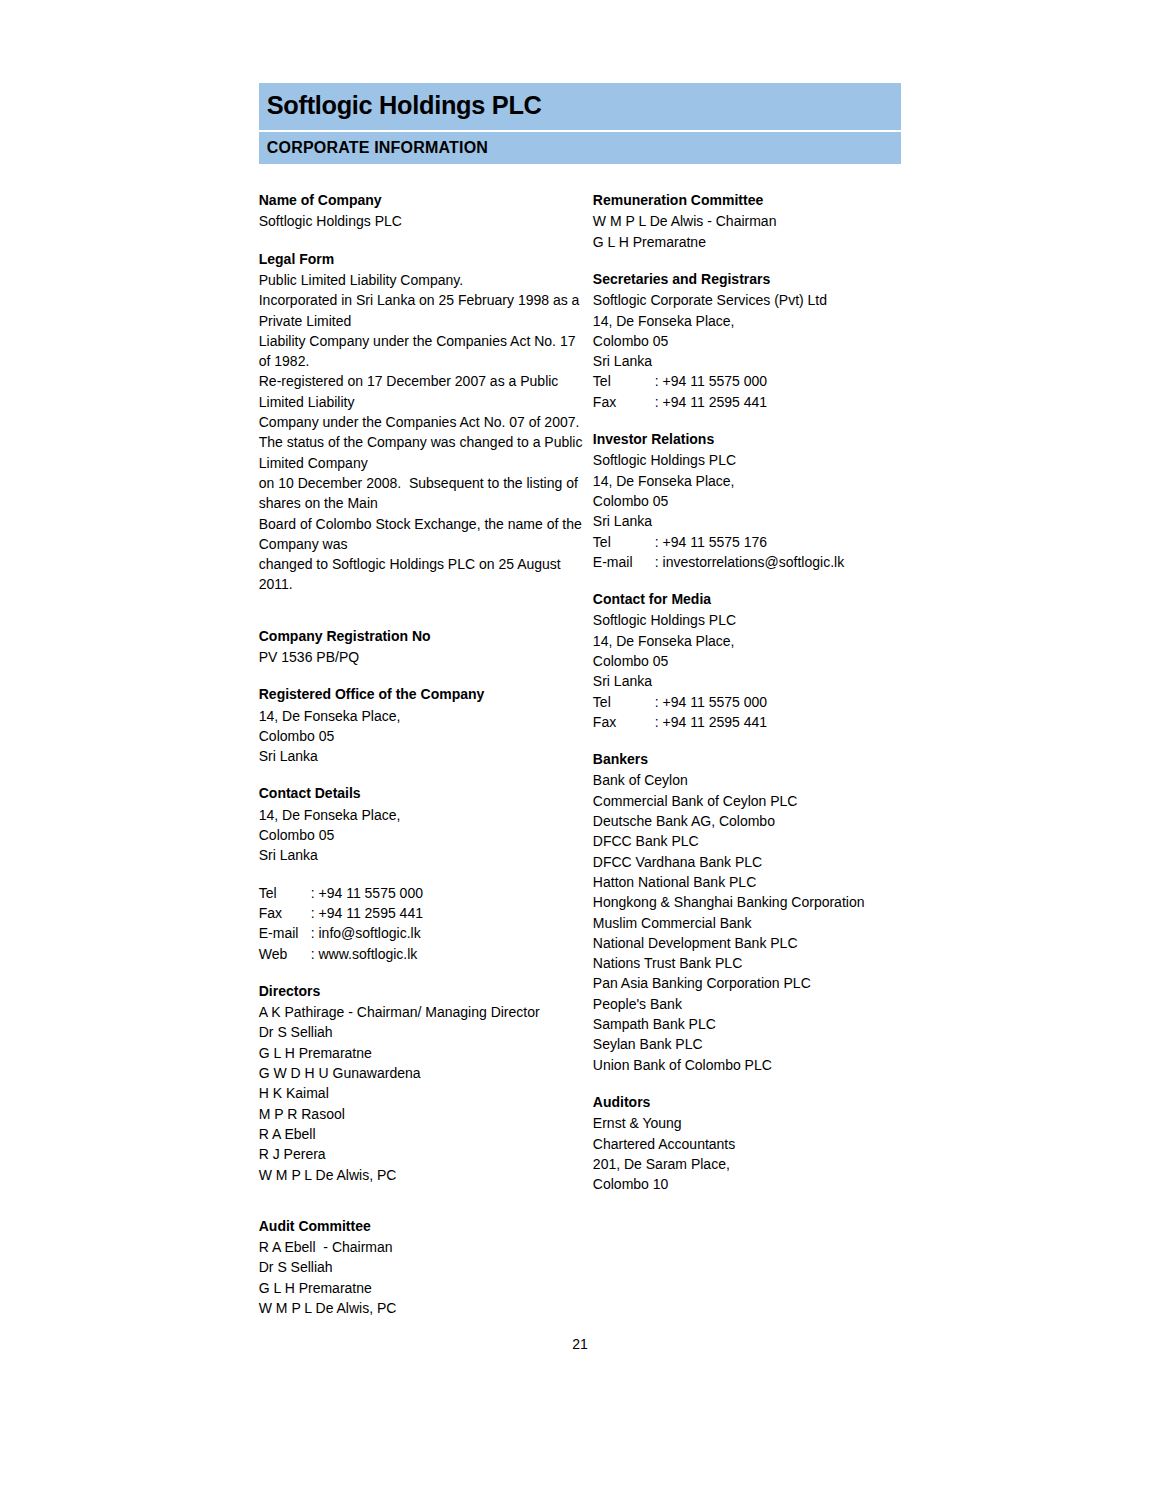Softlogic Holdings PLC
CORPORATE INFORMATION
Name of Company
Softlogic Holdings PLC
Legal Form
Public Limited Liability Company.
Incorporated in Sri Lanka on 25 February 1998 as a Private Limited
Liability Company under the Companies Act No. 17 of 1982.
Re-registered on 17 December 2007 as a Public Limited Liability
Company under the Companies Act No. 07 of 2007.
The status of the Company was changed to a Public Limited Company
on 10 December 2008. Subsequent to the listing of shares on the Main
Board of Colombo Stock Exchange, the name of the Company was
changed to Softlogic Holdings PLC on 25 August 2011.
Company Registration No
PV 1536 PB/PQ
Registered Office of the Company
14, De Fonseka Place,
Colombo 05
Sri Lanka
Contact Details
14, De Fonseka Place,
Colombo 05
Sri Lanka
Tel: +94 11 5575 000
Fax: +94 11 2595 441
E-mail: info@softlogic.lk
Web: www.softlogic.lk
Directors
A K Pathirage - Chairman/ Managing Director
Dr S Selliah
G L H Premaratne
G W D H U Gunawardena
H K Kaimal
M P R Rasool
R A Ebell
R J Perera
W M P L De Alwis, PC
Audit Committee
R A Ebell - Chairman
Dr S Selliah
G L H Premaratne
W M P L De Alwis, PC
Remuneration Committee
W M P L De Alwis - Chairman
G L H Premaratne
Secretaries and Registrars
Softlogic Corporate Services (Pvt) Ltd
14, De Fonseka Place,
Colombo 05
Sri Lanka
Tel: +94 11 5575 000
Fax: +94 11 2595 441
Investor Relations
Softlogic Holdings PLC
14, De Fonseka Place,
Colombo 05
Sri Lanka
Tel: +94 11 5575 176
E-mail: investorrelations@softlogic.lk
Contact for Media
Softlogic Holdings PLC
14, De Fonseka Place,
Colombo 05
Sri Lanka
Tel: +94 11 5575 000
Fax: +94 11 2595 441
Bankers
Bank of Ceylon
Commercial Bank of Ceylon PLC
Deutsche Bank AG, Colombo
DFCC Bank PLC
DFCC Vardhana Bank PLC
Hatton National Bank PLC
Hongkong & Shanghai Banking Corporation
Muslim Commercial Bank
National Development Bank PLC
Nations Trust Bank PLC
Pan Asia Banking Corporation PLC
People's Bank
Sampath Bank PLC
Seylan Bank PLC
Union Bank of Colombo PLC
Auditors
Ernst & Young
Chartered Accountants
201, De Saram Place,
Colombo 10
21